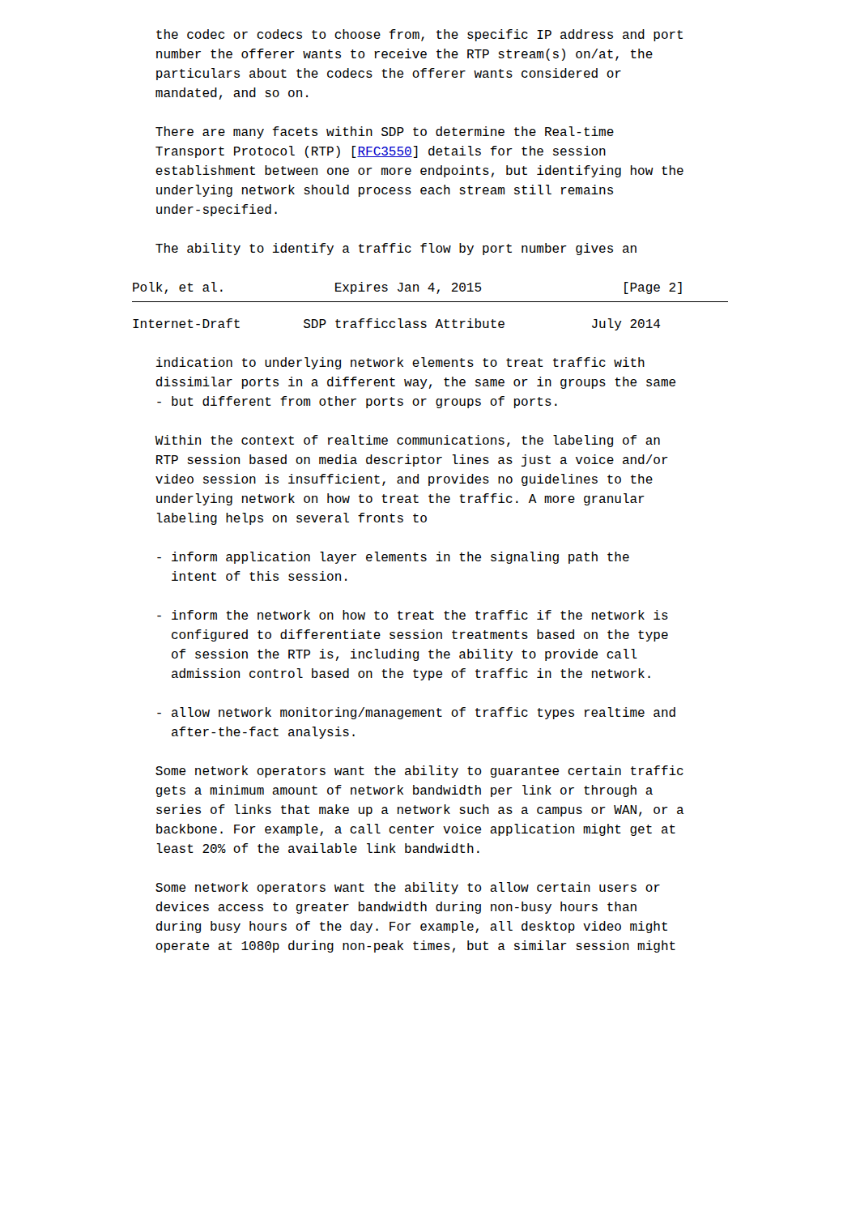the codec or codecs to choose from, the specific IP address and port
   number the offerer wants to receive the RTP stream(s) on/at, the
   particulars about the codecs the offerer wants considered or
   mandated, and so on.

   There are many facets within SDP to determine the Real-time
   Transport Protocol (RTP) [RFC3550] details for the session
   establishment between one or more endpoints, but identifying how the
   underlying network should process each stream still remains
   under-specified.

   The ability to identify a traffic flow by port number gives an

Polk, et al.              Expires Jan 4, 2015                  [Page 2]
Internet-Draft        SDP trafficclass Attribute           July 2014

   indication to underlying network elements to treat traffic with
   dissimilar ports in a different way, the same or in groups the same
   - but different from other ports or groups of ports.

   Within the context of realtime communications, the labeling of an
   RTP session based on media descriptor lines as just a voice and/or
   video session is insufficient, and provides no guidelines to the
   underlying network on how to treat the traffic. A more granular
   labeling helps on several fronts to

   - inform application layer elements in the signaling path the
     intent of this session.

   - inform the network on how to treat the traffic if the network is
     configured to differentiate session treatments based on the type
     of session the RTP is, including the ability to provide call
     admission control based on the type of traffic in the network.

   - allow network monitoring/management of traffic types realtime and
     after-the-fact analysis.

   Some network operators want the ability to guarantee certain traffic
   gets a minimum amount of network bandwidth per link or through a
   series of links that make up a network such as a campus or WAN, or a
   backbone. For example, a call center voice application might get at
   least 20% of the available link bandwidth.

   Some network operators want the ability to allow certain users or
   devices access to greater bandwidth during non-busy hours than
   during busy hours of the day. For example, all desktop video might
   operate at 1080p during non-peak times, but a similar session might